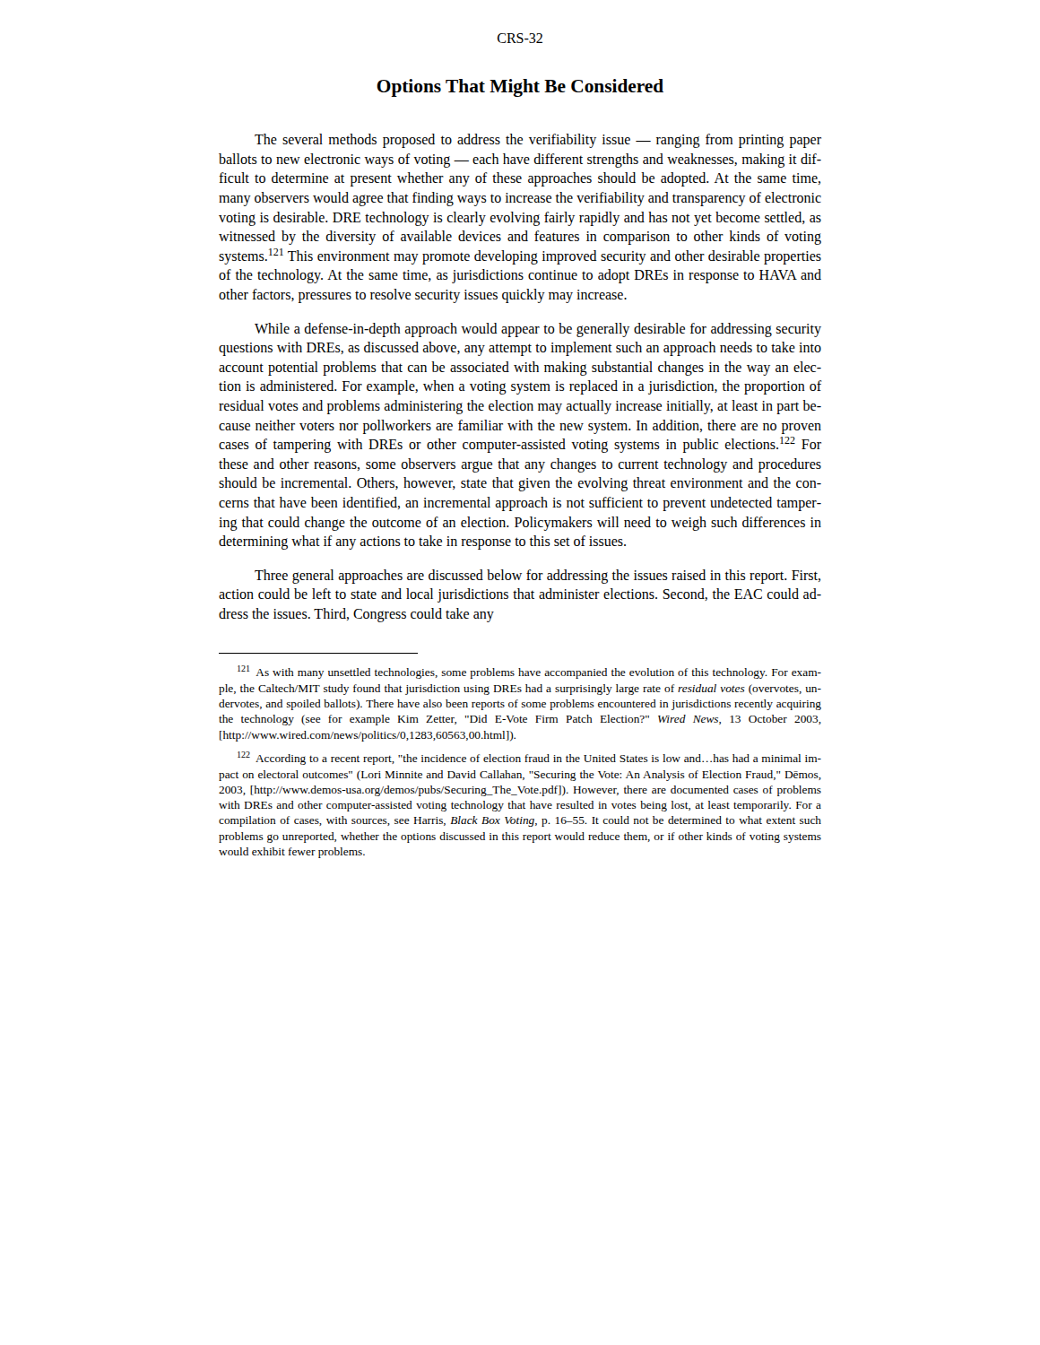CRS-32
Options That Might Be Considered
The several methods proposed to address the verifiability issue — ranging from printing paper ballots to new electronic ways of voting — each have different strengths and weaknesses, making it difficult to determine at present whether any of these approaches should be adopted. At the same time, many observers would agree that finding ways to increase the verifiability and transparency of electronic voting is desirable. DRE technology is clearly evolving fairly rapidly and has not yet become settled, as witnessed by the diversity of available devices and features in comparison to other kinds of voting systems.121 This environment may promote developing improved security and other desirable properties of the technology. At the same time, as jurisdictions continue to adopt DREs in response to HAVA and other factors, pressures to resolve security issues quickly may increase.
While a defense-in-depth approach would appear to be generally desirable for addressing security questions with DREs, as discussed above, any attempt to implement such an approach needs to take into account potential problems that can be associated with making substantial changes in the way an election is administered. For example, when a voting system is replaced in a jurisdiction, the proportion of residual votes and problems administering the election may actually increase initially, at least in part because neither voters nor pollworkers are familiar with the new system. In addition, there are no proven cases of tampering with DREs or other computer-assisted voting systems in public elections.122 For these and other reasons, some observers argue that any changes to current technology and procedures should be incremental. Others, however, state that given the evolving threat environment and the concerns that have been identified, an incremental approach is not sufficient to prevent undetected tampering that could change the outcome of an election. Policymakers will need to weigh such differences in determining what if any actions to take in response to this set of issues.
Three general approaches are discussed below for addressing the issues raised in this report. First, action could be left to state and local jurisdictions that administer elections. Second, the EAC could address the issues. Third, Congress could take any
121 As with many unsettled technologies, some problems have accompanied the evolution of this technology. For example, the Caltech/MIT study found that jurisdiction using DREs had a surprisingly large rate of residual votes (overvotes, undervotes, and spoiled ballots). There have also been reports of some problems encountered in jurisdictions recently acquiring the technology (see for example Kim Zetter, "Did E-Vote Firm Patch Election?" Wired News, 13 October 2003, [http://www.wired.com/news/politics/0,1283,60563,00.html]).
122 According to a recent report, "the incidence of election fraud in the United States is low and…has had a minimal impact on electoral outcomes" (Lori Minnite and David Callahan, "Securing the Vote: An Analysis of Election Fraud," Dēmos, 2003, [http://www.demos-usa.org/demos/pubs/Securing_The_Vote.pdf]). However, there are documented cases of problems with DREs and other computer-assisted voting technology that have resulted in votes being lost, at least temporarily. For a compilation of cases, with sources, see Harris, Black Box Voting, p. 16–55. It could not be determined to what extent such problems go unreported, whether the options discussed in this report would reduce them, or if other kinds of voting systems would exhibit fewer problems.